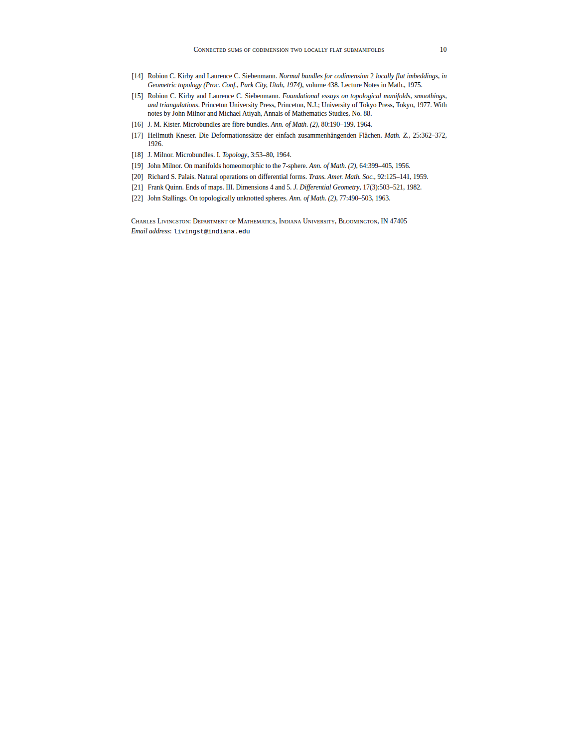Connected sums of codimension two locally flat submanifolds 10
[14] Robion C. Kirby and Laurence C. Siebenmann. Normal bundles for codimension 2 locally flat imbeddings, in Geometric topology (Proc. Conf., Park City, Utah, 1974), volume 438. Lecture Notes in Math., 1975.
[15] Robion C. Kirby and Laurence C. Siebenmann. Foundational essays on topological manifolds, smoothings, and triangulations. Princeton University Press, Princeton, N.J.; University of Tokyo Press, Tokyo, 1977. With notes by John Milnor and Michael Atiyah, Annals of Mathematics Studies, No. 88.
[16] J. M. Kister. Microbundles are fibre bundles. Ann. of Math. (2), 80:190–199, 1964.
[17] Hellmuth Kneser. Die Deformationssätze der einfach zusammenhängenden Flächen. Math. Z., 25:362–372, 1926.
[18] J. Milnor. Microbundles. I. Topology, 3:53–80, 1964.
[19] John Milnor. On manifolds homeomorphic to the 7-sphere. Ann. of Math. (2), 64:399–405, 1956.
[20] Richard S. Palais. Natural operations on differential forms. Trans. Amer. Math. Soc., 92:125–141, 1959.
[21] Frank Quinn. Ends of maps. III. Dimensions 4 and 5. J. Differential Geometry, 17(3):503–521, 1982.
[22] John Stallings. On topologically unknotted spheres. Ann. of Math. (2), 77:490–503, 1963.
Charles Livingston: Department of Mathematics, Indiana University, Bloomington, IN 47405
Email address: livingst@indiana.edu